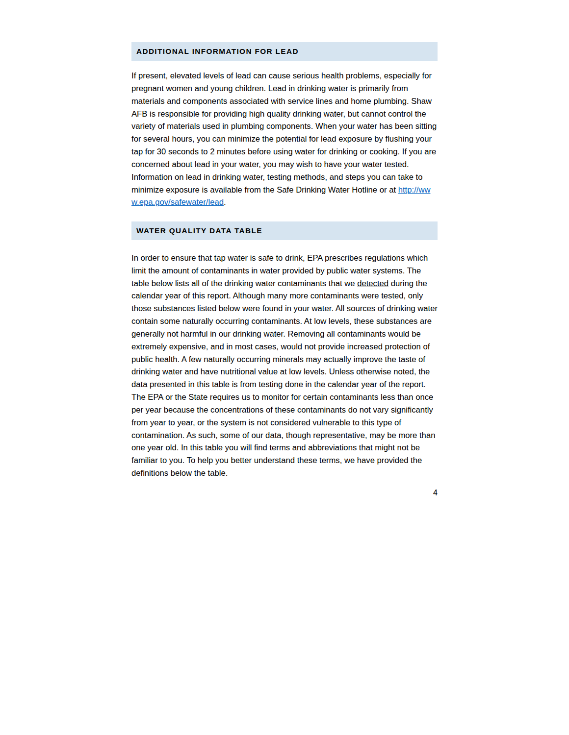Additional Information for Lead
If present, elevated levels of lead can cause serious health problems, especially for pregnant women and young children. Lead in drinking water is primarily from materials and components associated with service lines and home plumbing. Shaw AFB is responsible for providing high quality drinking water, but cannot control the variety of materials used in plumbing components. When your water has been sitting for several hours, you can minimize the potential for lead exposure by flushing your tap for 30 seconds to 2 minutes before using water for drinking or cooking. If you are concerned about lead in your water, you may wish to have your water tested. Information on lead in drinking water, testing methods, and steps you can take to minimize exposure is available from the Safe Drinking Water Hotline or at http://www.epa.gov/safewater/lead.
Water Quality Data Table
In order to ensure that tap water is safe to drink, EPA prescribes regulations which limit the amount of contaminants in water provided by public water systems. The table below lists all of the drinking water contaminants that we detected during the calendar year of this report. Although many more contaminants were tested, only those substances listed below were found in your water. All sources of drinking water contain some naturally occurring contaminants. At low levels, these substances are generally not harmful in our drinking water. Removing all contaminants would be extremely expensive, and in most cases, would not provide increased protection of public health. A few naturally occurring minerals may actually improve the taste of drinking water and have nutritional value at low levels. Unless otherwise noted, the data presented in this table is from testing done in the calendar year of the report. The EPA or the State requires us to monitor for certain contaminants less than once per year because the concentrations of these contaminants do not vary significantly from year to year, or the system is not considered vulnerable to this type of contamination. As such, some of our data, though representative, may be more than one year old. In this table you will find terms and abbreviations that might not be familiar to you. To help you better understand these terms, we have provided the definitions below the table.
4